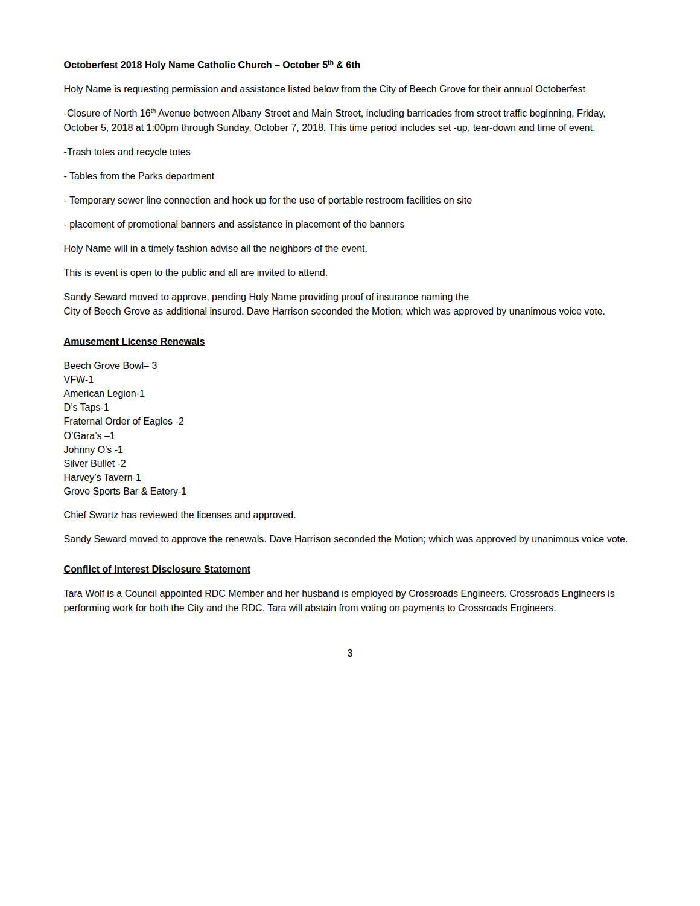Octoberfest 2018 Holy Name Catholic Church – October 5th & 6th
Holy Name is requesting permission and assistance listed below from the City of Beech Grove for their annual Octoberfest
-Closure of North 16th Avenue between Albany Street and Main Street, including barricades from street traffic beginning, Friday, October 5, 2018 at 1:00pm through Sunday, October 7, 2018. This time period includes set -up, tear-down and time of event.
-Trash totes and recycle totes
- Tables from the Parks department
- Temporary sewer line connection and hook up for the use of portable restroom facilities on site
- placement of promotional banners and assistance in placement of the banners
Holy Name will in a timely fashion advise all the neighbors of the event.
This is event is open to the public and all are invited to attend.
Sandy Seward moved to approve, pending Holy Name providing proof of insurance naming the
City of Beech Grove as additional insured. Dave Harrison seconded the Motion; which was approved by unanimous voice vote.
Amusement License Renewals
Beech Grove Bowl– 3
VFW-1
American Legion-1
D’s Taps-1
Fraternal Order of Eagles -2
O’Gara’s –1
Johnny O’s -1
Silver Bullet -2
Harvey’s Tavern-1
Grove Sports Bar & Eatery-1
Chief Swartz has reviewed the licenses and approved.
Sandy Seward moved to approve the renewals. Dave Harrison seconded the Motion; which was approved by unanimous voice vote.
Conflict of Interest Disclosure Statement
Tara Wolf is a Council appointed RDC Member and her husband is employed by Crossroads Engineers. Crossroads Engineers is performing work for both the City and the RDC. Tara will abstain from voting on payments to Crossroads Engineers.
3